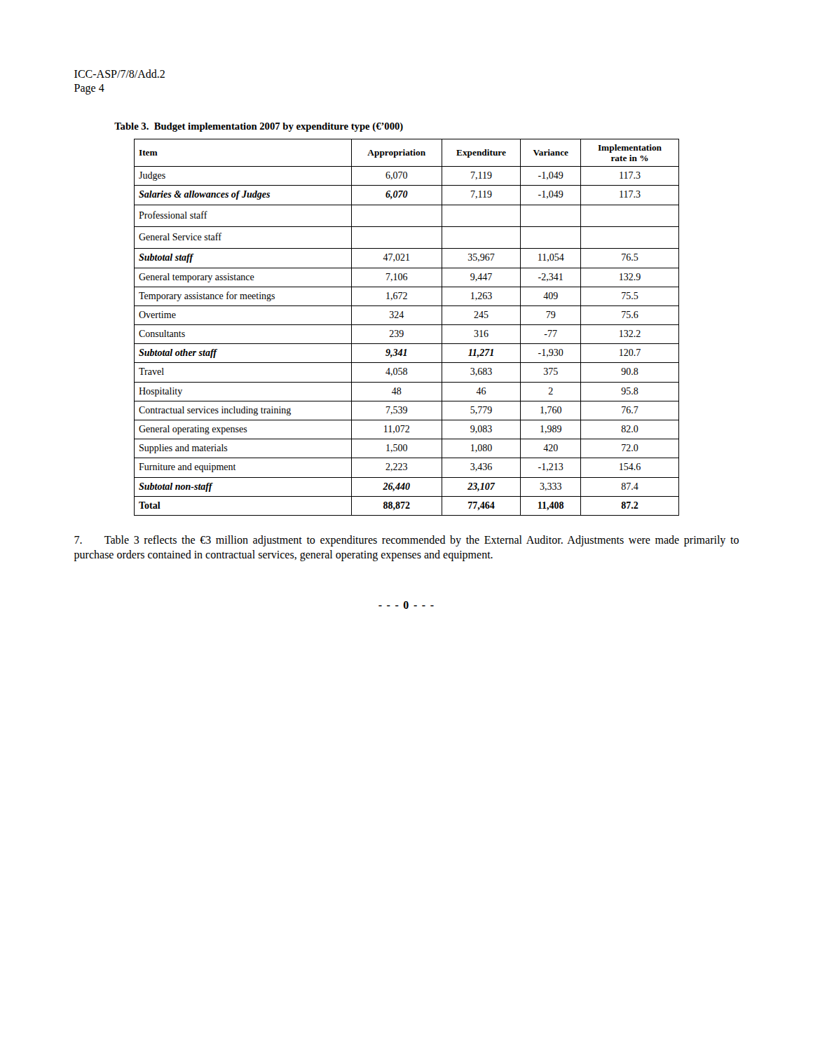ICC-ASP/7/8/Add.2
Page 4
Table 3. Budget implementation 2007 by expenditure type (€’000)
| Item | Appropriation | Expenditure | Variance | Implementation rate in % |
| --- | --- | --- | --- | --- |
| Judges | 6,070 | 7,119 | -1,049 | 117.3 |
| Salaries & allowances of Judges | 6,070 | 7,119 | -1,049 | 117.3 |
| Professional staff | | | | |
| General Service staff | | | | |
| Subtotal staff | 47,021 | 35,967 | 11,054 | 76.5 |
| General temporary assistance | 7,106 | 9,447 | -2,341 | 132.9 |
| Temporary assistance for meetings | 1,672 | 1,263 | 409 | 75.5 |
| Overtime | 324 | 245 | 79 | 75.6 |
| Consultants | 239 | 316 | -77 | 132.2 |
| Subtotal other staff | 9,341 | 11,271 | -1,930 | 120.7 |
| Travel | 4,058 | 3,683 | 375 | 90.8 |
| Hospitality | 48 | 46 | 2 | 95.8 |
| Contractual services including training | 7,539 | 5,779 | 1,760 | 76.7 |
| General operating expenses | 11,072 | 9,083 | 1,989 | 82.0 |
| Supplies and materials | 1,500 | 1,080 | 420 | 72.0 |
| Furniture and equipment | 2,223 | 3,436 | -1,213 | 154.6 |
| Subtotal non-staff | 26,440 | 23,107 | 3,333 | 87.4 |
| Total | 88,872 | 77,464 | 11,408 | 87.2 |
7. Table 3 reflects the €3 million adjustment to expenditures recommended by the External Auditor. Adjustments were made primarily to purchase orders contained in contractual services, general operating expenses and equipment.
- - - 0 - - -